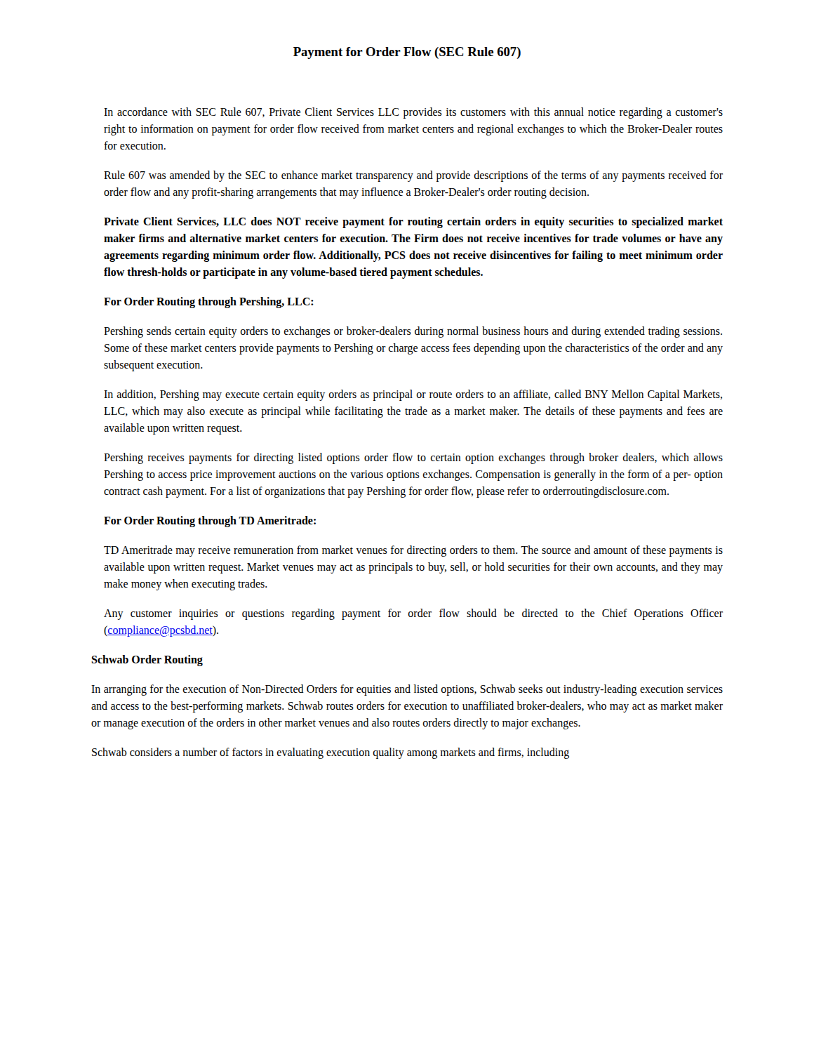Payment for Order Flow (SEC Rule 607)
In accordance with SEC Rule 607, Private Client Services LLC provides its customers with this annual notice regarding a customer's right to information on payment for order flow received from market centers and regional exchanges to which the Broker-Dealer routes for execution.
Rule 607 was amended by the SEC to enhance market transparency and provide descriptions of the terms of any payments received for order flow and any profit-sharing arrangements that may influence a Broker-Dealer's order routing decision.
Private Client Services, LLC does NOT receive payment for routing certain orders in equity securities to specialized market maker firms and alternative market centers for execution. The Firm does not receive incentives for trade volumes or have any agreements regarding minimum order flow. Additionally, PCS does not receive disincentives for failing to meet minimum order flow thresh-holds or participate in any volume-based tiered payment schedules.
For Order Routing through Pershing, LLC:
Pershing sends certain equity orders to exchanges or broker-dealers during normal business hours and during extended trading sessions. Some of these market centers provide payments to Pershing or charge access fees depending upon the characteristics of the order and any subsequent execution.
In addition, Pershing may execute certain equity orders as principal or route orders to an affiliate, called BNY Mellon Capital Markets, LLC, which may also execute as principal while facilitating the trade as a market maker. The details of these payments and fees are available upon written request.
Pershing receives payments for directing listed options order flow to certain option exchanges through broker dealers, which allows Pershing to access price improvement auctions on the various options exchanges. Compensation is generally in the form of a per- option contract cash payment. For a list of organizations that pay Pershing for order flow, please refer to orderroutingdisclosure.com.
For Order Routing through TD Ameritrade:
TD Ameritrade may receive remuneration from market venues for directing orders to them. The source and amount of these payments is available upon written request. Market venues may act as principals to buy, sell, or hold securities for their own accounts, and they may make money when executing trades.
Any customer inquiries or questions regarding payment for order flow should be directed to the Chief Operations Officer (compliance@pcsbd.net).
Schwab Order Routing
In arranging for the execution of Non-Directed Orders for equities and listed options, Schwab seeks out industry-leading execution services and access to the best-performing markets. Schwab routes orders for execution to unaffiliated broker-dealers, who may act as market maker or manage execution of the orders in other market venues and also routes orders directly to major exchanges.
Schwab considers a number of factors in evaluating execution quality among markets and firms, including